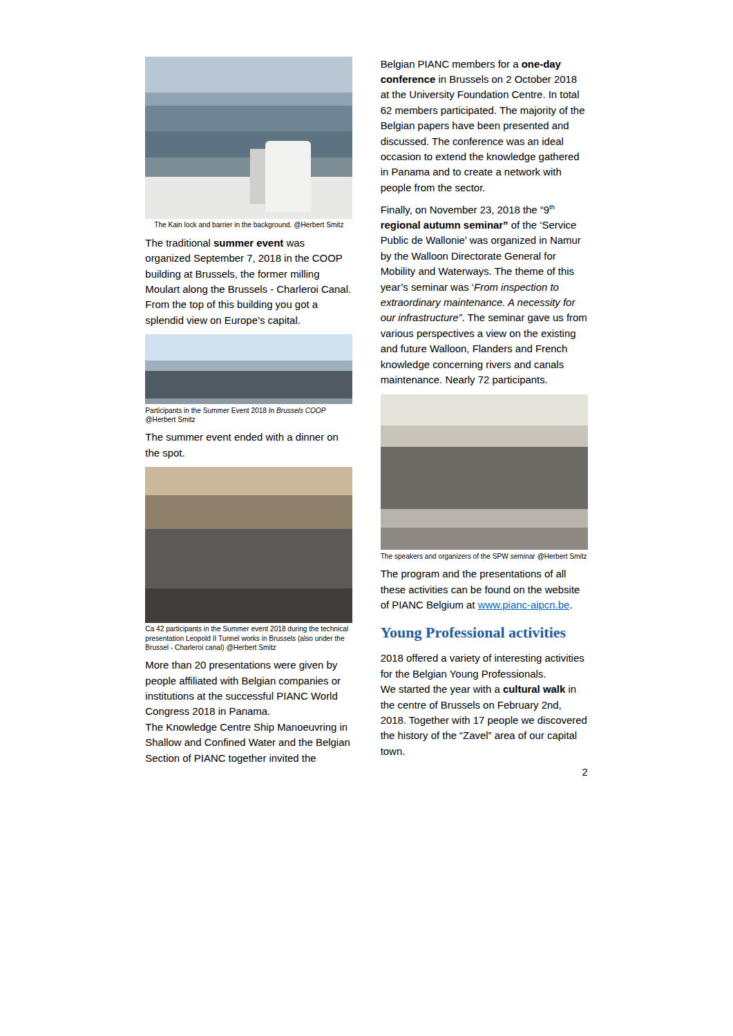The Kain lock and barrier in the background. @Herbert Smitz
The traditional summer event was organized September 7, 2018 in the COOP building at Brussels, the former milling Moulart along the Brussels - Charleroi Canal. From the top of this building you got a splendid view on Europe’s capital.
Participants in the Summer Event 2018 In Brussels COOP @Herbert Smitz
The summer event ended with a dinner on the spot.
Ca 42 participants in the Summer event 2018 during the technical presentation Leopold II Tunnel works in Brussels (also under the Brussel - Charleroi canal) @Herbert Smitz
More than 20 presentations were given by people affiliated with Belgian companies or institutions at the successful PIANC World Congress 2018 in Panama.
The Knowledge Centre Ship Manoeuvring in Shallow and Confined Water and the Belgian Section of PIANC together invited the Belgian PIANC members for a one-day conference in Brussels on 2 October 2018 at the University Foundation Centre. In total 62 members participated. The majority of the Belgian papers have been presented and discussed. The conference was an ideal occasion to extend the knowledge gathered in Panama and to create a network with people from the sector.
Finally, on November 23, 2018 the “9th regional autumn seminar” of the ‘Service Public de Wallonie’ was organized in Namur by the Walloon Directorate General for Mobility and Waterways. The theme of this year’s seminar was ‘From inspection to extraordinary maintenance. A necessity for our infrastructure”. The seminar gave us from various perspectives a view on the existing and future Walloon, Flanders and French knowledge concerning rivers and canals maintenance. Nearly 72 participants.
The speakers and organizers of the SPW seminar @Herbert Smitz
The program and the presentations of all these activities can be found on the website of PIANC Belgium at www.pianc-aipcn.be.
Young Professional activities
2018 offered a variety of interesting activities for the Belgian Young Professionals.
We started the year with a cultural walk in the centre of Brussels on February 2nd, 2018. Together with 17 people we discovered the history of the “Zavel” area of our capital town.
2